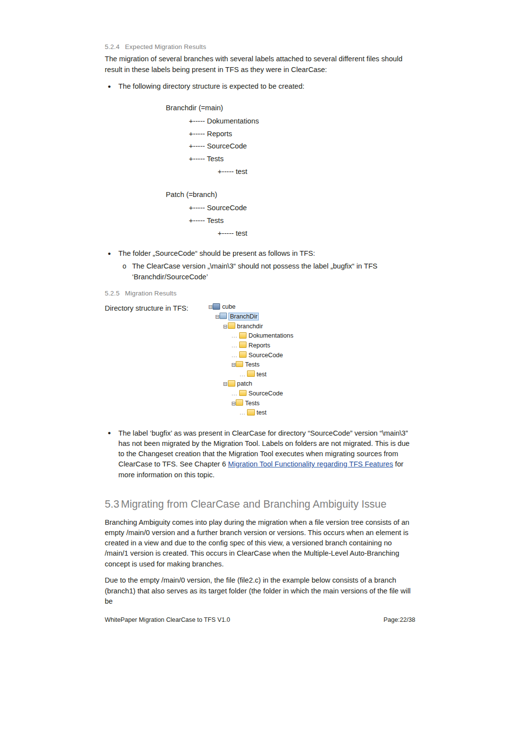5.2.4 Expected Migration Results
The migration of several branches with several labels attached to several different files should result in these labels being present in TFS as they were in ClearCase:
The following directory structure is expected to be created:
Branchdir (=main)
+----- Dokumentations
+----- Reports
+----- SourceCode
+----- Tests
+----- test
Patch (=branch)
+----- SourceCode
+----- Tests
+----- test
The folder „SourceCode“ should be present as follows in TFS:
The ClearCase version „\main\3“ should not possess the label „bugfix“ in TFS ‘Branchdir/SourceCode’
5.2.5 Migration Results
Directory structure in TFS:
⊟ cube ⊟ BranchDir ⊟ branchdir … Dokumentations … Reports … SourceCode ⊟ Tests … test ⊟ patch … SourceCode ⊟ Tests … test
The label ‘bugfix’ as was present in ClearCase for directory “SourceCode” version “\main\3” has not been migrated by the Migration Tool. Labels on folders are not migrated. This is due to the Changeset creation that the Migration Tool executes when migrating sources from ClearCase to TFS. See Chapter 6 Migration Tool Functionality regarding TFS Features for more information on this topic.
5.3 Migrating from ClearCase and Branching Ambiguity Issue
Branching Ambiguity comes into play during the migration when a file version tree consists of an empty /main/0 version and a further branch version or versions. This occurs when an element is created in a view and due to the config spec of this view, a versioned branch containing no /main/1 version is created. This occurs in ClearCase when the Multiple-Level Auto-Branching concept is used for making branches.
Due to the empty /main/0 version, the file (file2.c) in the example below consists of a branch (branch1) that also serves as its target folder (the folder in which the main versions of the file will be
WhitePaper Migration ClearCase to TFS V1.0 Page:22/38